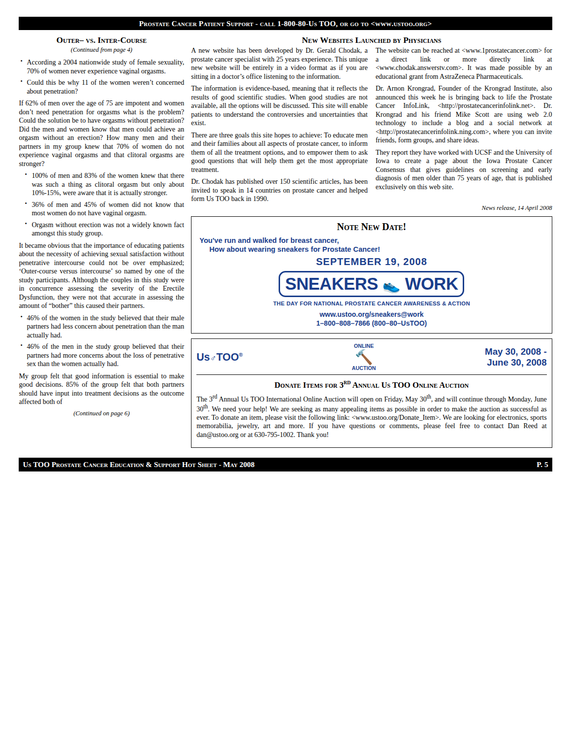Prostate Cancer Patient Support - call 1-800-80-Us TOO, or go to <www.ustoo.org>
Outer– vs. Inter-Course
(Continued from page 4)
According a 2004 nationwide study of female sexuality, 70% of women never experience vaginal orgasms.
Could this be why 11 of the women weren’t concerned about penetration?
If 62% of men over the age of 75 are impotent and women don’t need penetration for orgasms what is the problem? Could the solution be to have orgasms without penetration? Did the men and women know that men could achieve an orgasm without an erection? How many men and their partners in my group knew that 70% of women do not experience vaginal orgasms and that clitoral orgasms are stronger?
100% of men and 83% of the women knew that there was such a thing as clitoral orgasm but only about 10%-15%, were aware that it is actually stronger.
36% of men and 45% of women did not know that most women do not have vaginal orgasm.
Orgasm without erection was not a widely known fact amongst this study group.
It became obvious that the importance of educating patients about the necessity of achieving sexual satisfaction without penetrative intercourse could not be over emphasized; ‘Outer-course versus intercourse’ so named by one of the study participants. Although the couples in this study were in concurrence assessing the severity of the Erectile Dysfunction, they were not that accurate in assessing the amount of “bother” this caused their partners.
46% of the women in the study believed that their male partners had less concern about penetration than the man actually had.
46% of the men in the study group believed that their partners had more concerns about the loss of penetrative sex than the women actually had.
My group felt that good information is essential to make good decisions. 85% of the group felt that both partners should have input into treatment decisions as the outcome affected both of
(Continued on page 6)
New Websites Launched by Physicians
A new website has been developed by Dr. Gerald Chodak, a prostate cancer specialist with 25 years experience. This unique new website will be entirely in a video format as if you are sitting in a doctor’s office listening to the information.
The information is evidence-based, meaning that it reflects the results of good scientific studies. When good studies are not available, all the options will be discussed. This site will enable patients to understand the controversies and uncertainties that exist.
There are three goals this site hopes to achieve: To educate men and their families about all aspects of prostate cancer, to inform them of all the treatment options, and to empower them to ask good questions that will help them get the most appropriate treatment.
Dr. Chodak has published over 150 scientific articles, has been invited to speak in 14 countries on prostate cancer and helped form Us TOO back in 1990.
The website can be reached at <www.1prostatecancer.com> for a direct link or more directly link at <www.chodak.answerstv.com>. It was made possible by an educational grant from AstraZeneca Pharmaceuticals.
Dr. Arnon Krongrad, Founder of the Krongrad Institute, also announced this week he is bringing back to life the Prostate Cancer InfoLink, <http://prostatecancerinfolink.net>. Dr. Krongrad and his friend Mike Scott are using web 2.0 technology to include a blog and a social network at <http://prostatecancerinfolink.ning.com>, where you can invite friends, form groups, and share ideas.
They report they have worked with UCSF and the University of Iowa to create a page about the Iowa Prostate Cancer Consensus that gives guidelines on screening and early diagnosis of men older than 75 years of age, that is published exclusively on this web site.
News release, 14 April 2008
Note New Date!
You've run and walked for breast cancer,
How about wearing sneakers for Prostate Cancer!
SEPTEMBER 19, 2008
SNEAKERS 👟 WORK
THE DAY FOR NATIONAL PROSTATE CANCER AWARENESS & ACTION
www.ustoo.org/sneakers@work
1–800–808–7866 (800–80–UsTOO)
Us♂TOO®
ONLINE
🔨
AUCTION
May 30, 2008 -
June 30, 2008
Donate Items for 3rd Annual Us TOO Online Auction
The 3rd Annual Us TOO International Online Auction will open on Friday, May 30th, and will continue through Monday, June 30th. We need your help! We are seeking as many appealing items as possible in order to make the auction as successful as ever. To donate an item, please visit the following link: <www.ustoo.org/Donate_Item>. We are looking for electronics, sports memorabilia, jewelry, art and more. If you have questions or comments, please feel free to contact Dan Reed at dan@ustoo.org or at 630-795-1002. Thank you!
Us TOO Prostate Cancer Education & Support Hot Sheet - May 2008 P. 5